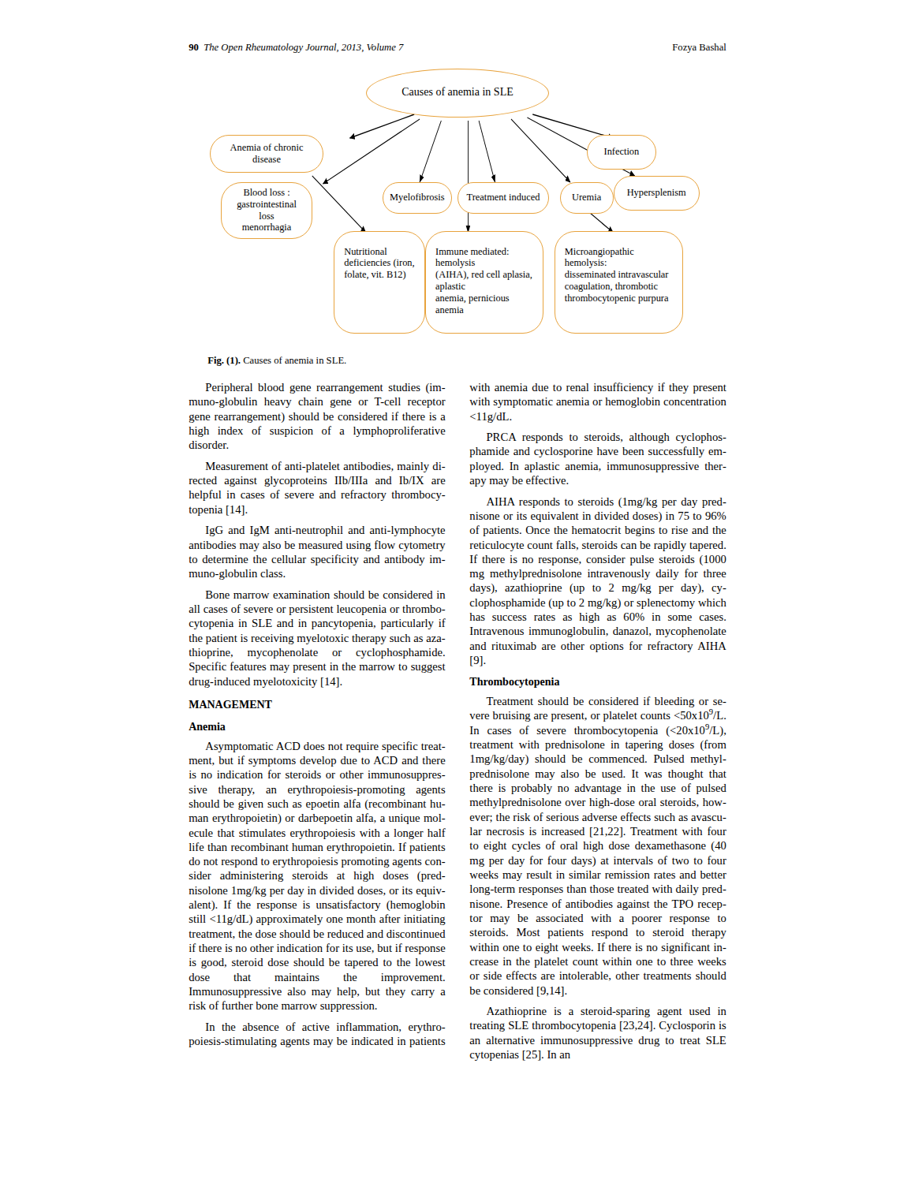90 The Open Rheumatology Journal, 2013, Volume 7
Fozya Bashal
Causes of anemia in SLE
Anemia of chronic disease
Infection
Blood loss :
gastrointestinal loss
menorrhagia
Myelofibrosis
Treatment induced
Uremia
Hypersplenism
Nutritional
deficiencies (iron,
folate, vit. B12)
Immune mediated: hemolysis
(AIHA), red cell aplasia, aplastic
anemia, pernicious anemia
Microangiopathic hemolysis:
disseminated intravascular
coagulation, thrombotic
thrombocytopenic purpura
Fig. (1). Causes of anemia in SLE.
Peripheral blood gene rearrangement studies (immuno-globulin heavy chain gene or T-cell receptor gene rearrangement) should be considered if there is a high index of suspicion of a lymphoproliferative disorder.
Measurement of anti-platelet antibodies, mainly directed against glycoproteins IIb/IIIa and Ib/IX are helpful in cases of severe and refractory thrombocytopenia [14].
IgG and IgM anti-neutrophil and anti-lymphocyte antibodies may also be measured using flow cytometry to determine the cellular specificity and antibody immuno-globulin class.
Bone marrow examination should be considered in all cases of severe or persistent leucopenia or thrombocytopenia in SLE and in pancytopenia, particularly if the patient is receiving myelotoxic therapy such as azathioprine, mycophenolate or cyclophosphamide. Specific features may present in the marrow to suggest drug-induced myelotoxicity [14].
Management
Anemia
Asymptomatic ACD does not require specific treatment, but if symptoms develop due to ACD and there is no indication for steroids or other immunosuppressive therapy, an erythropoiesis-promoting agents should be given such as epoetin alfa (recombinant human erythropoietin) or darbepoetin alfa, a unique molecule that stimulates erythropoiesis with a longer half life than recombinant human erythropoietin. If patients do not respond to erythropoiesis promoting agents consider administering steroids at high doses (prednisolone 1mg/kg per day in divided doses, or its equivalent). If the response is unsatisfactory (hemoglobin still <11g/dL) approximately one month after initiating treatment, the dose should be reduced and discontinued if there is no other indication for its use, but if response is good, steroid dose should be tapered to the lowest dose that maintains the improvement. Immunosuppressive also may help, but they carry a risk of further bone marrow suppression.
In the absence of active inflammation, erythropoiesis-stimulating agents may be indicated in patients with anemia due to renal insufficiency if they present with symptomatic anemia or hemoglobin concentration <11g/dL.
PRCA responds to steroids, although cyclophosphamide and cyclosporine have been successfully employed. In aplastic anemia, immunosuppressive therapy may be effective.
AIHA responds to steroids (1mg/kg per day prednisone or its equivalent in divided doses) in 75 to 96% of patients. Once the hematocrit begins to rise and the reticulocyte count falls, steroids can be rapidly tapered. If there is no response, consider pulse steroids (1000 mg methylprednisolone intravenously daily for three days), azathioprine (up to 2 mg/kg per day), cyclophosphamide (up to 2 mg/kg) or splenectomy which has success rates as high as 60% in some cases. Intravenous immunoglobulin, danazol, mycophenolate and rituximab are other options for refractory AIHA [9].
Thrombocytopenia
Treatment should be considered if bleeding or severe bruising are present, or platelet counts <50x109/L. In cases of severe thrombocytopenia (<20x109/L), treatment with prednisolone in tapering doses (from 1mg/kg/day) should be commenced. Pulsed methylprednisolone may also be used. It was thought that there is probably no advantage in the use of pulsed methylprednisolone over high-dose oral steroids, however; the risk of serious adverse effects such as avascular necrosis is increased [21,22]. Treatment with four to eight cycles of oral high dose dexamethasone (40 mg per day for four days) at intervals of two to four weeks may result in similar remission rates and better long-term responses than those treated with daily prednisone. Presence of antibodies against the TPO receptor may be associated with a poorer response to steroids. Most patients respond to steroid therapy within one to eight weeks. If there is no significant increase in the platelet count within one to three weeks or side effects are intolerable, other treatments should be considered [9,14].
Azathioprine is a steroid-sparing agent used in treating SLE thrombocytopenia [23,24]. Cyclosporin is an alternative immunosuppressive drug to treat SLE cytopenias [25]. In an